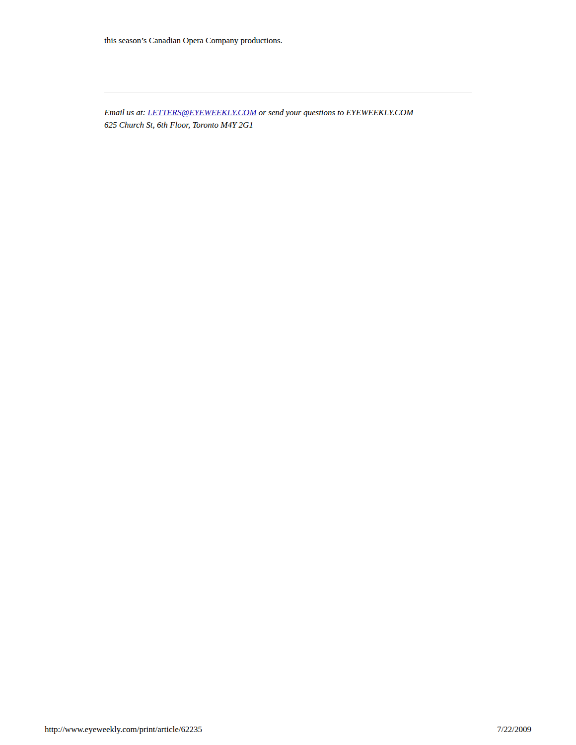this season’s Canadian Opera Company productions.
Email us at: LETTERS@EYEWEEKLY.COM or send your questions to EYEWEEKLY.COM
625 Church St, 6th Floor, Toronto M4Y 2G1
http://www.eyeweekly.com/print/article/62235
7/22/2009